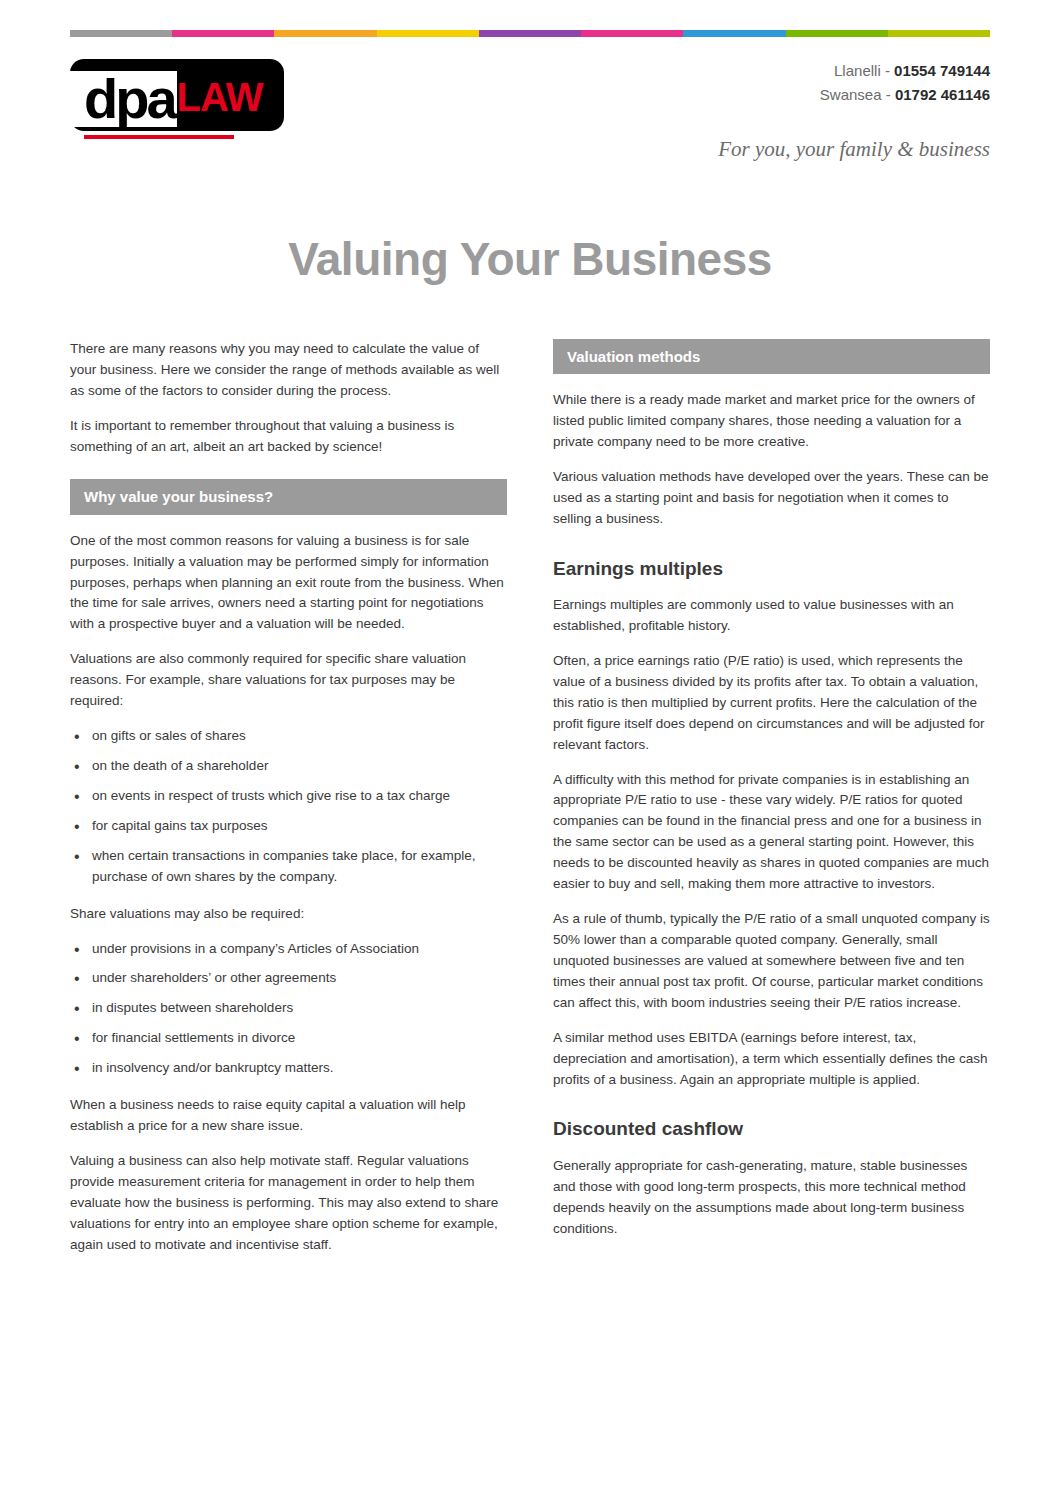dpa LAW
Llanelli - 01554 749144
Swansea - 01792 461146
For you, your family & business
Valuing Your Business
There are many reasons why you may need to calculate the value of your business. Here we consider the range of methods available as well as some of the factors to consider during the process.
It is important to remember throughout that valuing a business is something of an art, albeit an art backed by science!
Why value your business?
One of the most common reasons for valuing a business is for sale purposes. Initially a valuation may be performed simply for information purposes, perhaps when planning an exit route from the business. When the time for sale arrives, owners need a starting point for negotiations with a prospective buyer and a valuation will be needed.
Valuations are also commonly required for specific share valuation reasons. For example, share valuations for tax purposes may be required:
on gifts or sales of shares
on the death of a shareholder
on events in respect of trusts which give rise to a tax charge
for capital gains tax purposes
when certain transactions in companies take place, for example, purchase of own shares by the company.
Share valuations may also be required:
under provisions in a company’s Articles of Association
under shareholders’ or other agreements
in disputes between shareholders
for financial settlements in divorce
in insolvency and/or bankruptcy matters.
When a business needs to raise equity capital a valuation will help establish a price for a new share issue.
Valuing a business can also help motivate staff. Regular valuations provide measurement criteria for management in order to help them evaluate how the business is performing. This may also extend to share valuations for entry into an employee share option scheme for example, again used to motivate and incentivise staff.
Valuation methods
While there is a ready made market and market price for the owners of listed public limited company shares, those needing a valuation for a private company need to be more creative.
Various valuation methods have developed over the years. These can be used as a starting point and basis for negotiation when it comes to selling a business.
Earnings multiples
Earnings multiples are commonly used to value businesses with an established, profitable history.
Often, a price earnings ratio (P/E ratio) is used, which represents the value of a business divided by its profits after tax. To obtain a valuation, this ratio is then multiplied by current profits. Here the calculation of the profit figure itself does depend on circumstances and will be adjusted for relevant factors.
A difficulty with this method for private companies is in establishing an appropriate P/E ratio to use - these vary widely. P/E ratios for quoted companies can be found in the financial press and one for a business in the same sector can be used as a general starting point. However, this needs to be discounted heavily as shares in quoted companies are much easier to buy and sell, making them more attractive to investors.
As a rule of thumb, typically the P/E ratio of a small unquoted company is 50% lower than a comparable quoted company. Generally, small unquoted businesses are valued at somewhere between five and ten times their annual post tax profit. Of course, particular market conditions can affect this, with boom industries seeing their P/E ratios increase.
A similar method uses EBITDA (earnings before interest, tax, depreciation and amortisation), a term which essentially defines the cash profits of a business. Again an appropriate multiple is applied.
Discounted cashflow
Generally appropriate for cash-generating, mature, stable businesses and those with good long-term prospects, this more technical method depends heavily on the assumptions made about long-term business conditions.